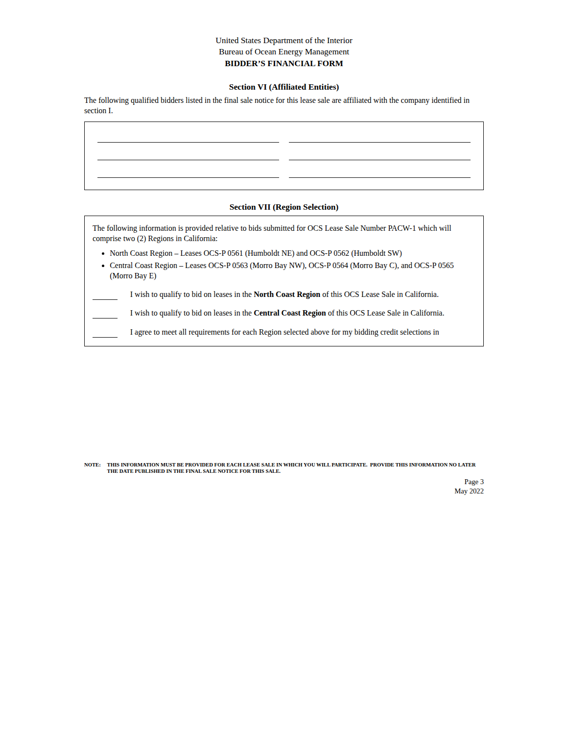United States Department of the Interior
Bureau of Ocean Energy Management
BIDDER’S FINANCIAL FORM
Section VI (Affiliated Entities)
The following qualified bidders listed in the final sale notice for this lease sale are affiliated with the company identified in section I.
Section VII (Region Selection)
The following information is provided relative to bids submitted for OCS Lease Sale Number PACW-1 which will comprise two (2) Regions in California:
North Coast Region – Leases OCS-P 0561 (Humboldt NE) and OCS-P 0562 (Humboldt SW)
Central Coast Region – Leases OCS-P 0563 (Morro Bay NW), OCS-P 0564 (Morro Bay C), and OCS-P 0565 (Morro Bay E)
I wish to qualify to bid on leases in the North Coast Region of this OCS Lease Sale in California.
I wish to qualify to bid on leases in the Central Coast Region of this OCS Lease Sale in California.
I agree to meet all requirements for each Region selected above for my bidding credit selections in
NOTE: This information must be provided for each lease sale in which you will participate. Provide this information no later the date published in the final sale notice for this sale.
Page 3
May 2022